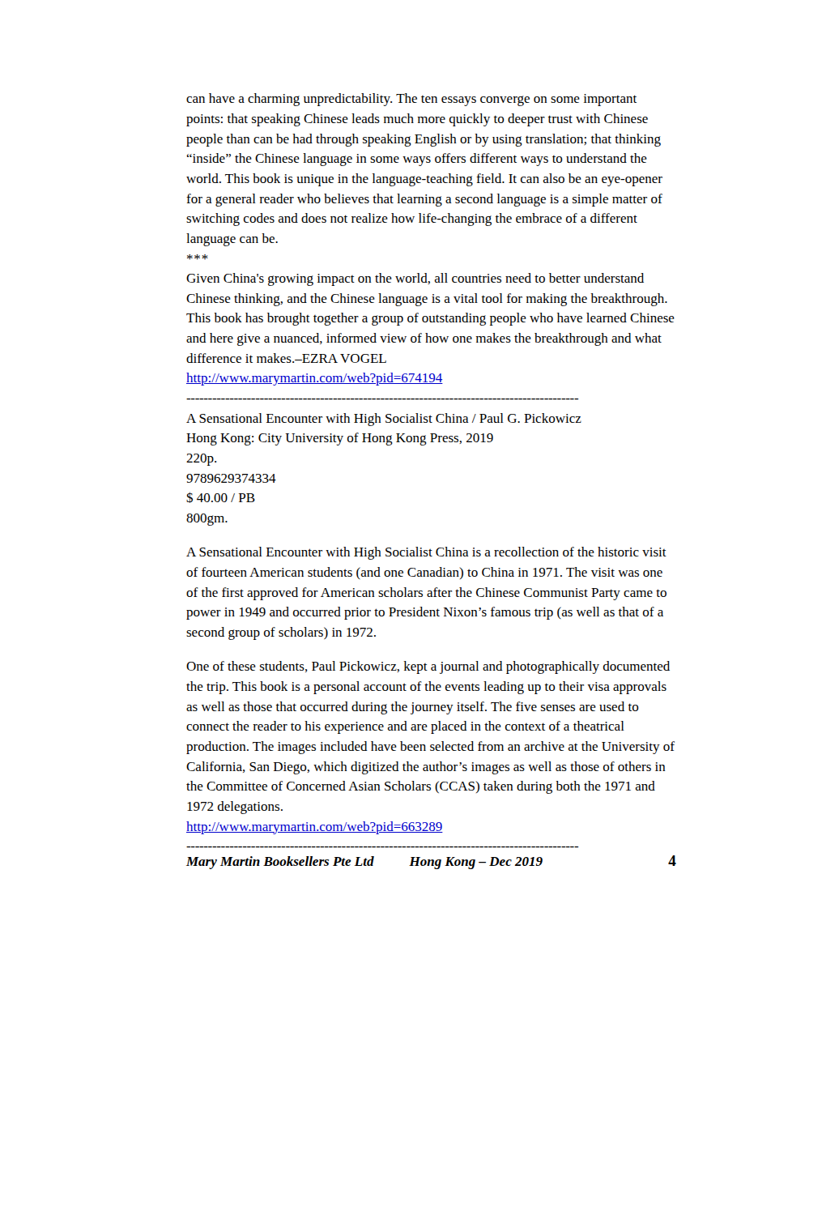can have a charming unpredictability. The ten essays converge on some important points: that speaking Chinese leads much more quickly to deeper trust with Chinese people than can be had through speaking English or by using translation; that thinking “inside” the Chinese language in some ways offers different ways to understand the world. This book is unique in the language-teaching field. It can also be an eye-opener for a general reader who believes that learning a second language is a simple matter of switching codes and does not realize how life-changing the embrace of a different language can be.
***
Given China's growing impact on the world, all countries need to better understand Chinese thinking, and the Chinese language is a vital tool for making the breakthrough. This book has brought together a group of outstanding people who have learned Chinese and here give a nuanced, informed view of how one makes the breakthrough and what difference it makes.–EZRA VOGEL
http://www.marymartin.com/web?pid=674194
-------------------------------------------------------------------------------------------
A Sensational Encounter with High Socialist China / Paul G. Pickowicz
Hong Kong: City University of Hong Kong Press, 2019
220p.
9789629374334
$ 40.00 / PB
800gm.
A Sensational Encounter with High Socialist China is a recollection of the historic visit of fourteen American students (and one Canadian) to China in 1971. The visit was one of the first approved for American scholars after the Chinese Communist Party came to power in 1949 and occurred prior to President Nixon’s famous trip (as well as that of a second group of scholars) in 1972.
One of these students, Paul Pickowicz, kept a journal and photographically documented the trip. This book is a personal account of the events leading up to their visa approvals as well as those that occurred during the journey itself. The five senses are used to connect the reader to his experience and are placed in the context of a theatrical production. The images included have been selected from an archive at the University of California, San Diego, which digitized the author’s images as well as those of others in the Committee of Concerned Asian Scholars (CCAS) taken during both the 1971 and 1972 delegations.
http://www.marymartin.com/web?pid=663289
-------------------------------------------------------------------------------------------
Mary Martin Booksellers Pte Ltd Hong Kong – Dec 2019 4